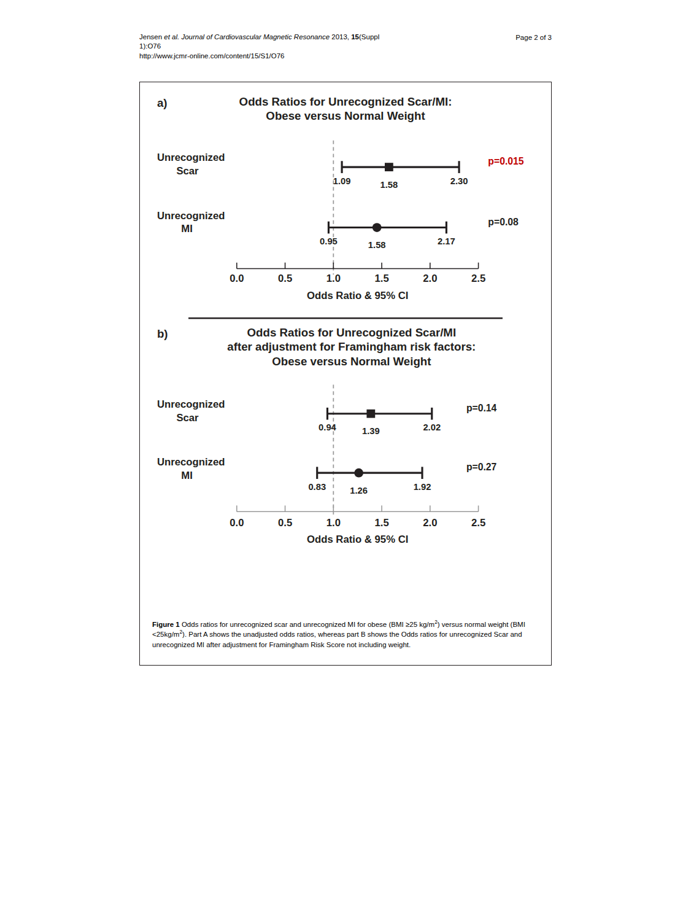Jensen et al. Journal of Cardiovascular Magnetic Resonance 2013, 15(Suppl 1):O76 http://www.jcmr-online.com/content/15/S1/O76
Page 2 of 3
a) Odds Ratios for Unrecognized Scar/MI: Obese versus Normal Weight Unrecognized Scar 1.09 1.58 2.30 p=0.015 Unrecognized MI 0.95 1.58 2.17 p=0.08 0.0 0.5 1.0 1.5 2.0 2.5 Odds Ratio & 95% CI b) Odds Ratios for Unrecognized Scar/MI after adjustment for Framingham risk factors: Obese versus Normal Weight Unrecognized Scar 0.94 1.39 2.02 p=0.14 Unrecognized MI 0.83 1.26 1.92 p=0.27 0.0 0.5 1.0 1.5 2.0 2.5 Odds Ratio & 95% CI
Figure 1 Odds ratios for unrecognized scar and unrecognized MI for obese (BMI ≥25 kg/m2) versus normal weight (BMI <25kg/m2). Part A shows the unadjusted odds ratios, whereas part B shows the Odds ratios for unrecognized Scar and unrecognized MI after adjustment for Framingham Risk Score not including weight.